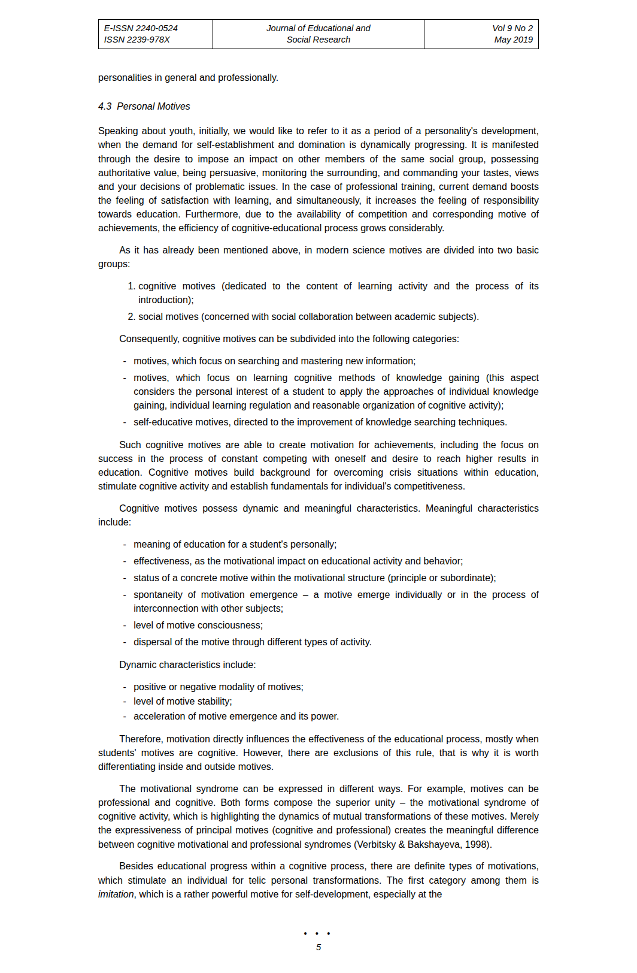| E-ISSN 2240-0524 ISSN 2239-978X | Journal of Educational and Social Research | Vol 9 No 2 May 2019 |
personalities in general and professionally.
4.3 Personal Motives
Speaking about youth, initially, we would like to refer to it as a period of a personality's development, when the demand for self-establishment and domination is dynamically progressing. It is manifested through the desire to impose an impact on other members of the same social group, possessing authoritative value, being persuasive, monitoring the surrounding, and commanding your tastes, views and your decisions of problematic issues. In the case of professional training, current demand boosts the feeling of satisfaction with learning, and simultaneously, it increases the feeling of responsibility towards education. Furthermore, due to the availability of competition and corresponding motive of achievements, the efficiency of cognitive-educational process grows considerably.
As it has already been mentioned above, in modern science motives are divided into two basic groups:
cognitive motives (dedicated to the content of learning activity and the process of its introduction);
social motives (concerned with social collaboration between academic subjects).
Consequently, cognitive motives can be subdivided into the following categories:
motives, which focus on searching and mastering new information;
motives, which focus on learning cognitive methods of knowledge gaining (this aspect considers the personal interest of a student to apply the approaches of individual knowledge gaining, individual learning regulation and reasonable organization of cognitive activity);
self-educative motives, directed to the improvement of knowledge searching techniques.
Such cognitive motives are able to create motivation for achievements, including the focus on success in the process of constant competing with oneself and desire to reach higher results in education. Cognitive motives build background for overcoming crisis situations within education, stimulate cognitive activity and establish fundamentals for individual's competitiveness.
Cognitive motives possess dynamic and meaningful characteristics. Meaningful characteristics include:
meaning of education for a student's personally;
effectiveness, as the motivational impact on educational activity and behavior;
status of a concrete motive within the motivational structure (principle or subordinate);
spontaneity of motivation emergence – a motive emerge individually or in the process of interconnection with other subjects;
level of motive consciousness;
dispersal of the motive through different types of activity.
Dynamic characteristics include:
positive or negative modality of motives;
level of motive stability;
acceleration of motive emergence and its power.
Therefore, motivation directly influences the effectiveness of the educational process, mostly when students' motives are cognitive. However, there are exclusions of this rule, that is why it is worth differentiating inside and outside motives.
The motivational syndrome can be expressed in different ways. For example, motives can be professional and cognitive. Both forms compose the superior unity – the motivational syndrome of cognitive activity, which is highlighting the dynamics of mutual transformations of these motives. Merely the expressiveness of principal motives (cognitive and professional) creates the meaningful difference between cognitive motivational and professional syndromes (Verbitsky & Bakshayeva, 1998).
Besides educational progress within a cognitive process, there are definite types of motivations, which stimulate an individual for telic personal transformations. The first category among them is imitation, which is a rather powerful motive for self-development, especially at the
• • • 5